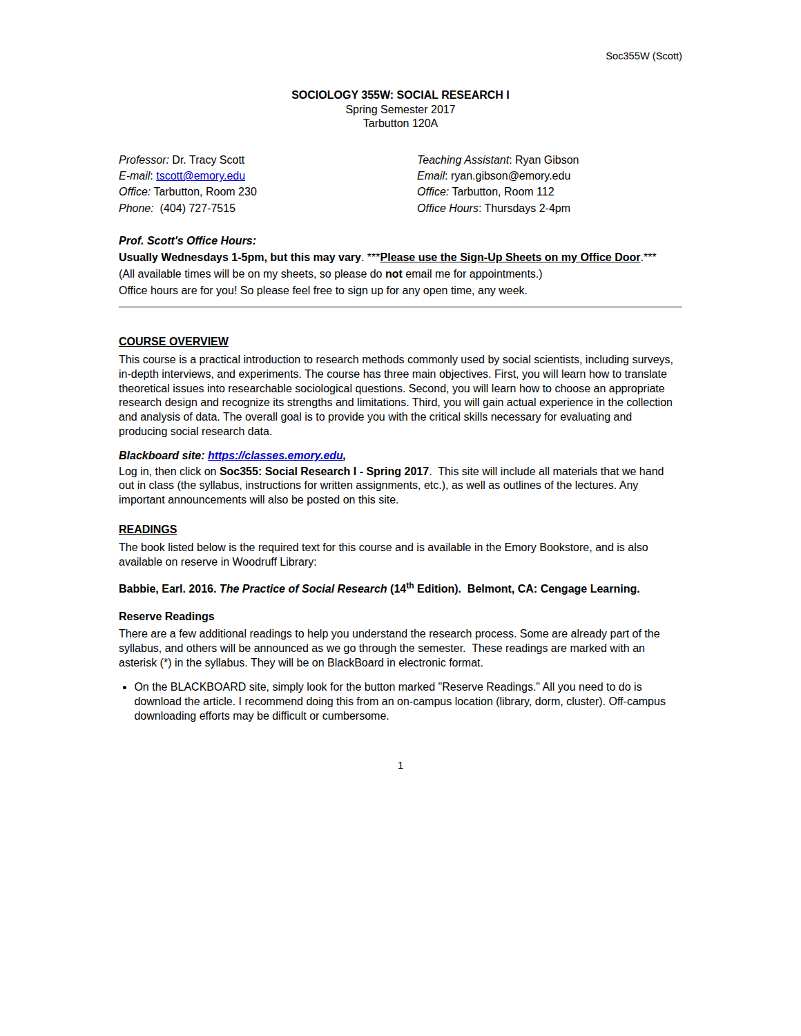Soc355W (Scott)
SOCIOLOGY 355W: SOCIAL RESEARCH I
Spring Semester 2017
Tarbutton 120A
| Professor: Dr. Tracy Scott | Teaching Assistant : Ryan Gibson |
| E-mail : tscott@emory.edu | Email : ryan.gibson@emory.edu |
| Office: Tarbutton, Room 230 | Office: Tarbutton, Room 112 |
| Phone: (404) 727-7515 | Office Hours : Thursdays 2-4pm |
Prof. Scott's Office Hours:
Usually Wednesdays 1-5pm, but this may vary. ***Please use the Sign-Up Sheets on my Office Door.***
(All available times will be on my sheets, so please do not email me for appointments.)
Office hours are for you! So please feel free to sign up for any open time, any week.
COURSE OVERVIEW
This course is a practical introduction to research methods commonly used by social scientists, including surveys, in-depth interviews, and experiments. The course has three main objectives. First, you will learn how to translate theoretical issues into researchable sociological questions. Second, you will learn how to choose an appropriate research design and recognize its strengths and limitations. Third, you will gain actual experience in the collection and analysis of data. The overall goal is to provide you with the critical skills necessary for evaluating and producing social research data.
Blackboard site: https://classes.emory.edu,
Log in, then click on Soc355: Social Research I - Spring 2017. This site will include all materials that we hand out in class (the syllabus, instructions for written assignments, etc.), as well as outlines of the lectures. Any important announcements will also be posted on this site.
READINGS
The book listed below is the required text for this course and is available in the Emory Bookstore, and is also available on reserve in Woodruff Library:
Babbie, Earl. 2016. The Practice of Social Research (14th Edition). Belmont, CA: Cengage Learning.
Reserve Readings
There are a few additional readings to help you understand the research process. Some are already part of the syllabus, and others will be announced as we go through the semester. These readings are marked with an asterisk (*) in the syllabus. They will be on BlackBoard in electronic format.
On the BLACKBOARD site, simply look for the button marked "Reserve Readings." All you need to do is download the article. I recommend doing this from an on-campus location (library, dorm, cluster). Off-campus downloading efforts may be difficult or cumbersome.
1